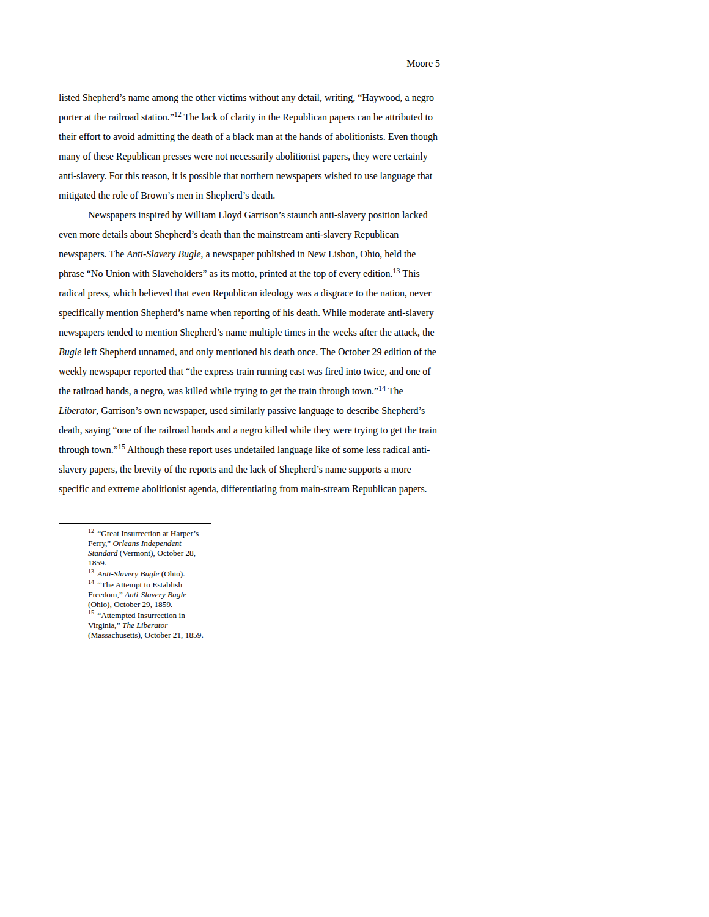Moore 5
listed Shepherd’s name among the other victims without any detail, writing, “Haywood, a negro porter at the railroad station.”12 The lack of clarity in the Republican papers can be attributed to their effort to avoid admitting the death of a black man at the hands of abolitionists. Even though many of these Republican presses were not necessarily abolitionist papers, they were certainly anti-slavery. For this reason, it is possible that northern newspapers wished to use language that mitigated the role of Brown’s men in Shepherd’s death.
Newspapers inspired by William Lloyd Garrison’s staunch anti-slavery position lacked even more details about Shepherd’s death than the mainstream anti-slavery Republican newspapers. The Anti-Slavery Bugle, a newspaper published in New Lisbon, Ohio, held the phrase “No Union with Slaveholders” as its motto, printed at the top of every edition.13 This radical press, which believed that even Republican ideology was a disgrace to the nation, never specifically mention Shepherd’s name when reporting of his death. While moderate anti-slavery newspapers tended to mention Shepherd’s name multiple times in the weeks after the attack, the Bugle left Shepherd unnamed, and only mentioned his death once. The October 29 edition of the weekly newspaper reported that “the express train running east was fired into twice, and one of the railroad hands, a negro, was killed while trying to get the train through town.”14 The Liberator, Garrison’s own newspaper, used similarly passive language to describe Shepherd’s death, saying “one of the railroad hands and a negro killed while they were trying to get the train through town.”15 Although these report uses undetailed language like of some less radical anti-slavery papers, the brevity of the reports and the lack of Shepherd’s name supports a more specific and extreme abolitionist agenda, differentiating from main-stream Republican papers.
12 “Great Insurrection at Harper’s Ferry,” Orleans Independent Standard (Vermont), October 28, 1859.
13 Anti-Slavery Bugle (Ohio).
14 “The Attempt to Establish Freedom,” Anti-Slavery Bugle (Ohio), October 29, 1859.
15 “Attempted Insurrection in Virginia,” The Liberator (Massachusetts), October 21, 1859.